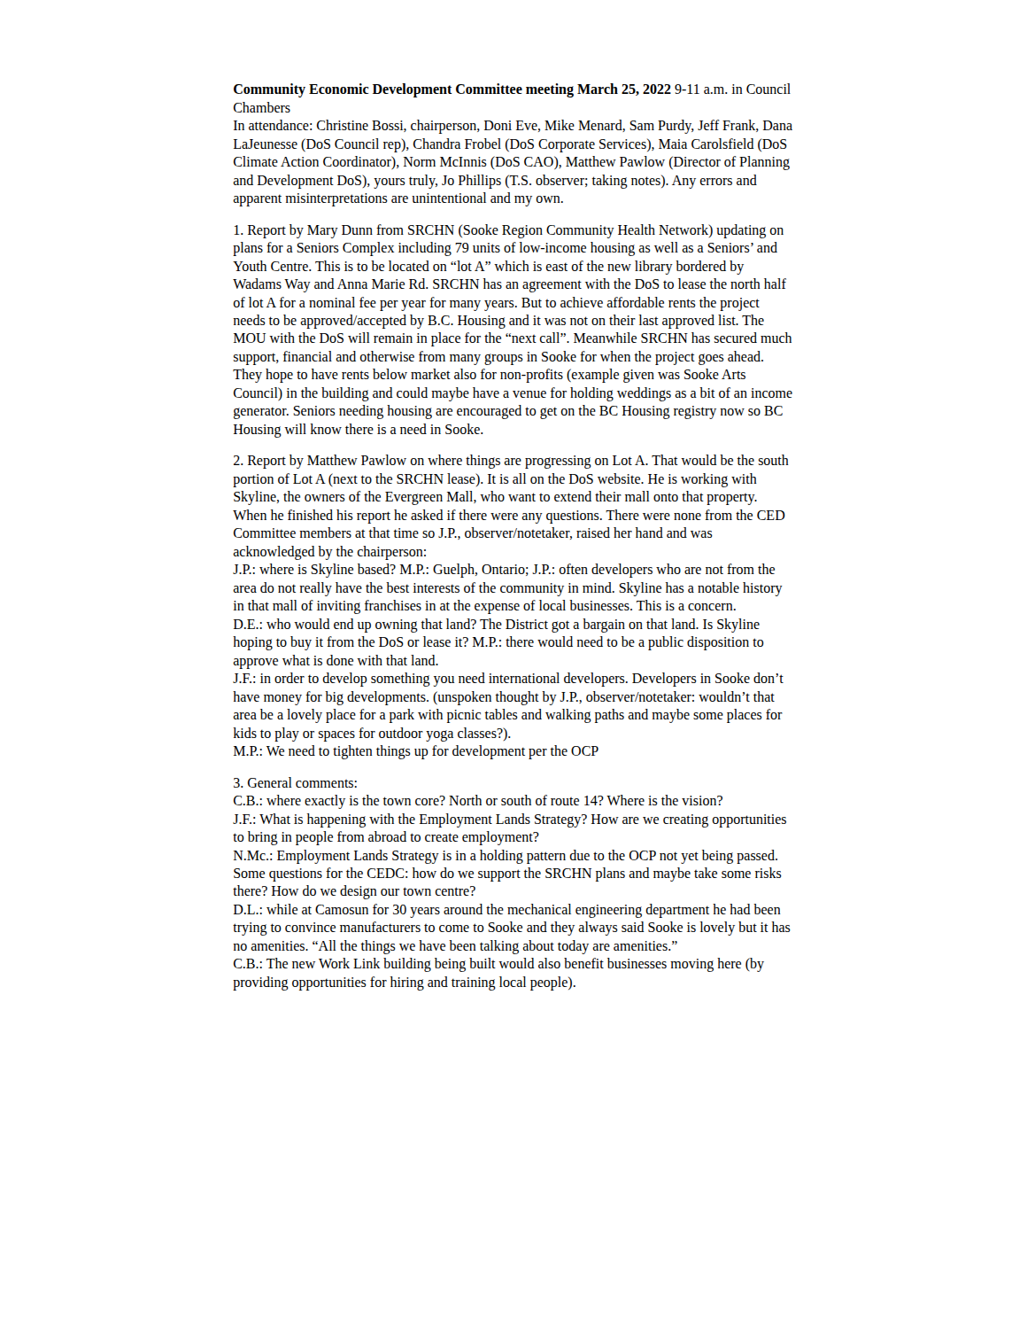Community Economic Development Committee meeting March 25, 2022 9-11 a.m. in Council Chambers
In attendance: Christine Bossi, chairperson, Doni Eve, Mike Menard, Sam Purdy, Jeff Frank, Dana LaJeunesse (DoS Council rep), Chandra Frobel (DoS Corporate Services), Maia Carolsfield (DoS Climate Action Coordinator), Norm McInnis (DoS CAO), Matthew Pawlow (Director of Planning and Development DoS), yours truly, Jo Phillips (T.S. observer; taking notes). Any errors and apparent misinterpretations are unintentional and my own.
1. Report by Mary Dunn from SRCHN (Sooke Region Community Health Network) updating on plans for a Seniors Complex including 79 units of low-income housing as well as a Seniors’ and Youth Centre. This is to be located on “lot A” which is east of the new library bordered by Wadams Way and Anna Marie Rd. SRCHN has an agreement with the DoS to lease the north half of lot A for a nominal fee per year for many years. But to achieve affordable rents the project needs to be approved/accepted by B.C. Housing and it was not on their last approved list. The MOU with the DoS will remain in place for the “next call”. Meanwhile SRCHN has secured much support, financial and otherwise from many groups in Sooke for when the project goes ahead. They hope to have rents below market also for non-profits (example given was Sooke Arts Council) in the building and could maybe have a venue for holding weddings as a bit of an income generator. Seniors needing housing are encouraged to get on the BC Housing registry now so BC Housing will know there is a need in Sooke.
2. Report by Matthew Pawlow on where things are progressing on Lot A. That would be the south portion of Lot A (next to the SRCHN lease). It is all on the DoS website. He is working with Skyline, the owners of the Evergreen Mall, who want to extend their mall onto that property. When he finished his report he asked if there were any questions. There were none from the CED Committee members at that time so J.P., observer/notetaker, raised her hand and was acknowledged by the chairperson:
J.P.: where is Skyline based? M.P.: Guelph, Ontario; J.P.: often developers who are not from the area do not really have the best interests of the community in mind. Skyline has a notable history in that mall of inviting franchises in at the expense of local businesses. This is a concern.
D.E.: who would end up owning that land? The District got a bargain on that land. Is Skyline hoping to buy it from the DoS or lease it? M.P.: there would need to be a public disposition to approve what is done with that land.
J.F.: in order to develop something you need international developers. Developers in Sooke don’t have money for big developments. (unspoken thought by J.P., observer/notetaker: wouldn’t that area be a lovely place for a park with picnic tables and walking paths and maybe some places for kids to play or spaces for outdoor yoga classes?).
M.P.: We need to tighten things up for development per the OCP
3. General comments:
C.B.: where exactly is the town core? North or south of route 14? Where is the vision?
J.F.: What is happening with the Employment Lands Strategy? How are we creating opportunities to bring in people from abroad to create employment?
N.Mc.: Employment Lands Strategy is in a holding pattern due to the OCP not yet being passed. Some questions for the CEDC: how do we support the SRCHN plans and maybe take some risks there? How do we design our town centre?
D.L.: while at Camosun for 30 years around the mechanical engineering department he had been trying to convince manufacturers to come to Sooke and they always said Sooke is lovely but it has no amenities. “All the things we have been talking about today are amenities.”
C.B.: The new Work Link building being built would also benefit businesses moving here (by providing opportunities for hiring and training local people).